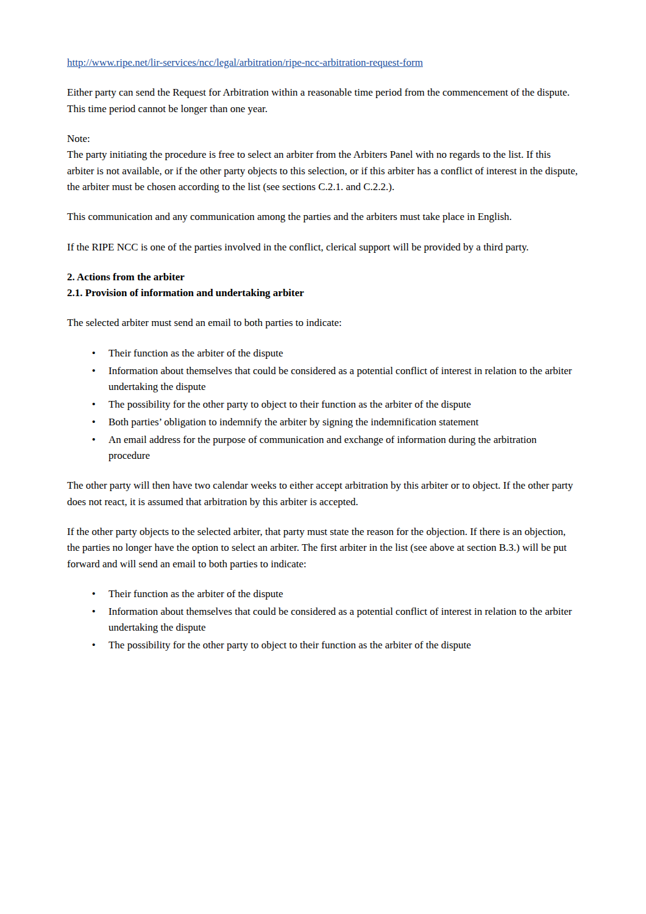http://www.ripe.net/lir-services/ncc/legal/arbitration/ripe-ncc-arbitration-request-form
Either party can send the Request for Arbitration within a reasonable time period from the commencement of the dispute. This time period cannot be longer than one year.
Note:
The party initiating the procedure is free to select an arbiter from the Arbiters Panel with no regards to the list. If this arbiter is not available, or if the other party objects to this selection, or if this arbiter has a conflict of interest in the dispute, the arbiter must be chosen according to the list (see sections C.2.1. and C.2.2.).
This communication and any communication among the parties and the arbiters must take place in English.
If the RIPE NCC is one of the parties involved in the conflict, clerical support will be provided by a third party.
2. Actions from the arbiter
2.1. Provision of information and undertaking arbiter
The selected arbiter must send an email to both parties to indicate:
Their function as the arbiter of the dispute
Information about themselves that could be considered as a potential conflict of interest in relation to the arbiter undertaking the dispute
The possibility for the other party to object to their function as the arbiter of the dispute
Both parties’ obligation to indemnify the arbiter by signing the indemnification statement
An email address for the purpose of communication and exchange of information during the arbitration procedure
The other party will then have two calendar weeks to either accept arbitration by this arbiter or to object. If the other party does not react, it is assumed that arbitration by this arbiter is accepted.
If the other party objects to the selected arbiter, that party must state the reason for the objection. If there is an objection, the parties no longer have the option to select an arbiter. The first arbiter in the list (see above at section B.3.) will be put forward and will send an email to both parties to indicate:
Their function as the arbiter of the dispute
Information about themselves that could be considered as a potential conflict of interest in relation to the arbiter undertaking the dispute
The possibility for the other party to object to their function as the arbiter of the dispute